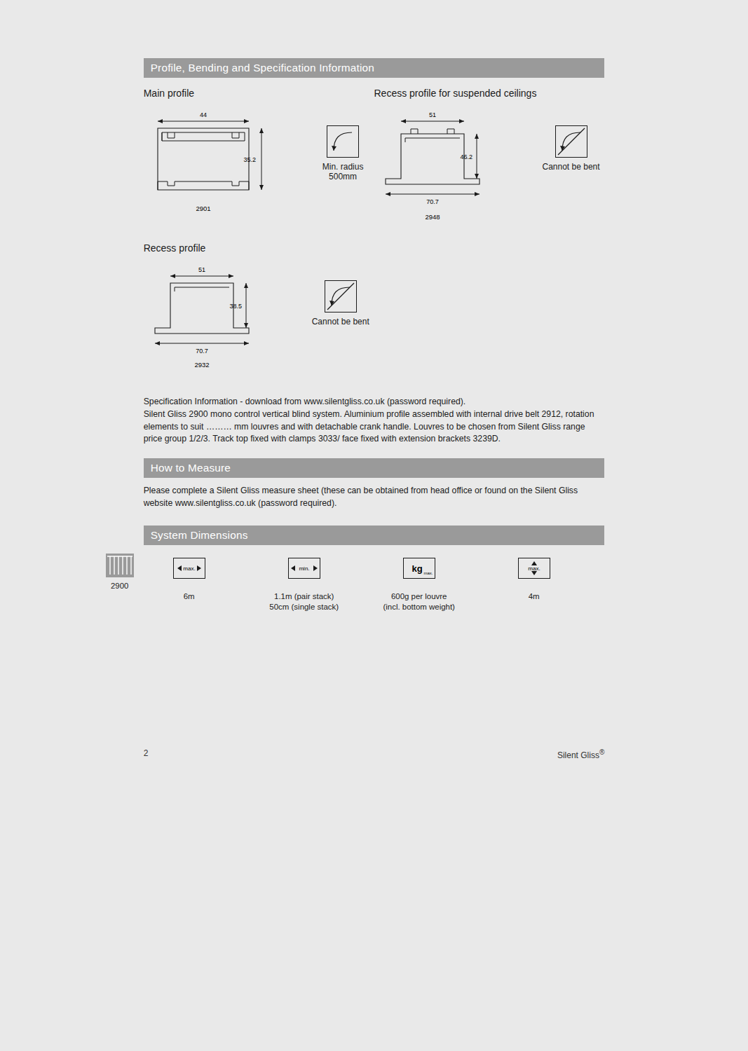Profile, Bending and Specification Information
Main profile
44 35.2 2901
Min. radius 500mm
Recess profile
51 38.5 70.7 2932
Cannot be bent
Recess profile for suspended ceilings
51 46.2 70.7 2948
Cannot be bent
Specification Information - download from www.silentgliss.co.uk (password required).
Silent Gliss 2900 mono control vertical blind system. Aluminium profile assembled with internal drive belt 2912, rotation elements to suit ……… mm louvres and with detachable crank handle. Louvres to be chosen from Silent Gliss range price group 1/2/3. Track top fixed with clamps 3033/ face fixed with extension brackets 3239D.
How to Measure
Please complete a Silent Gliss measure sheet (these can be obtained from head office or found on the Silent Gliss website www.silentgliss.co.uk (password required).
System Dimensions
max.
6m
min.
1.1m (pair stack)
50cm (single stack)
kg max.
600g per louvre
(incl. bottom weight)
max.
4m
2900
2
Silent Gliss®